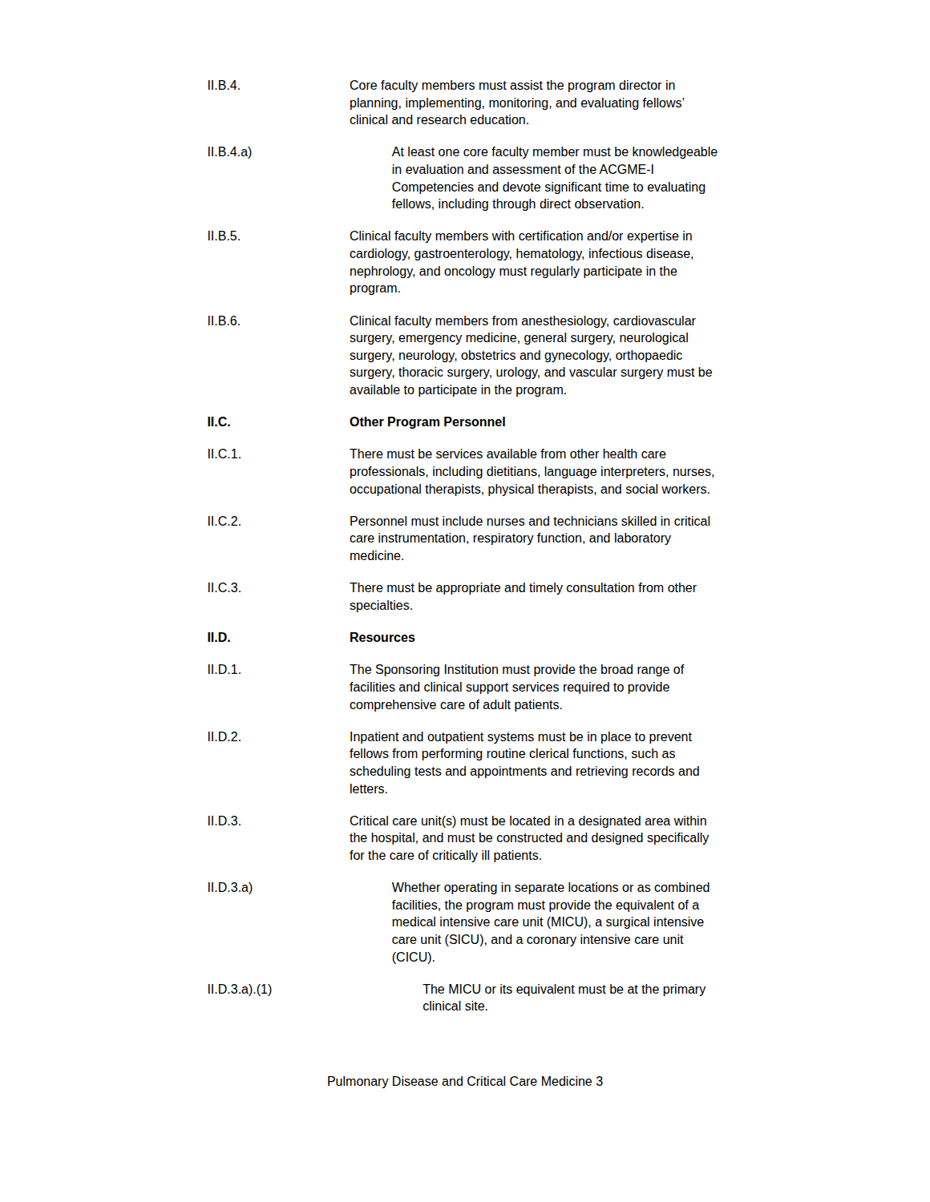| II.B.4. | Core faculty members must assist the program director in planning, implementing, monitoring, and evaluating fellows’ clinical and research education. |
| II.B.4.a) | At least one core faculty member must be knowledgeable in evaluation and assessment of the ACGME-I Competencies and devote significant time to evaluating fellows, including through direct observation. |
| II.B.5. | Clinical faculty members with certification and/or expertise in cardiology, gastroenterology, hematology, infectious disease, nephrology, and oncology must regularly participate in the program. |
| II.B.6. | Clinical faculty members from anesthesiology, cardiovascular surgery, emergency medicine, general surgery, neurological surgery, neurology, obstetrics and gynecology, orthopaedic surgery, thoracic surgery, urology, and vascular surgery must be available to participate in the program. |
| II.C. | Other Program Personnel |
| II.C.1. | There must be services available from other health care professionals, including dietitians, language interpreters, nurses, occupational therapists, physical therapists, and social workers. |
| II.C.2. | Personnel must include nurses and technicians skilled in critical care instrumentation, respiratory function, and laboratory medicine. |
| II.C.3. | There must be appropriate and timely consultation from other specialties. |
| II.D. | Resources |
| II.D.1. | The Sponsoring Institution must provide the broad range of facilities and clinical support services required to provide comprehensive care of adult patients. |
| II.D.2. | Inpatient and outpatient systems must be in place to prevent fellows from performing routine clerical functions, such as scheduling tests and appointments and retrieving records and letters. |
| II.D.3. | Critical care unit(s) must be located in a designated area within the hospital, and must be constructed and designed specifically for the care of critically ill patients. |
| II.D.3.a) | Whether operating in separate locations or as combined facilities, the program must provide the equivalent of a medical intensive care unit (MICU), a surgical intensive care unit (SICU), and a coronary intensive care unit (CICU). |
| II.D.3.a).(1) | The MICU or its equivalent must be at the primary clinical site. |
Pulmonary Disease and Critical Care Medicine 3